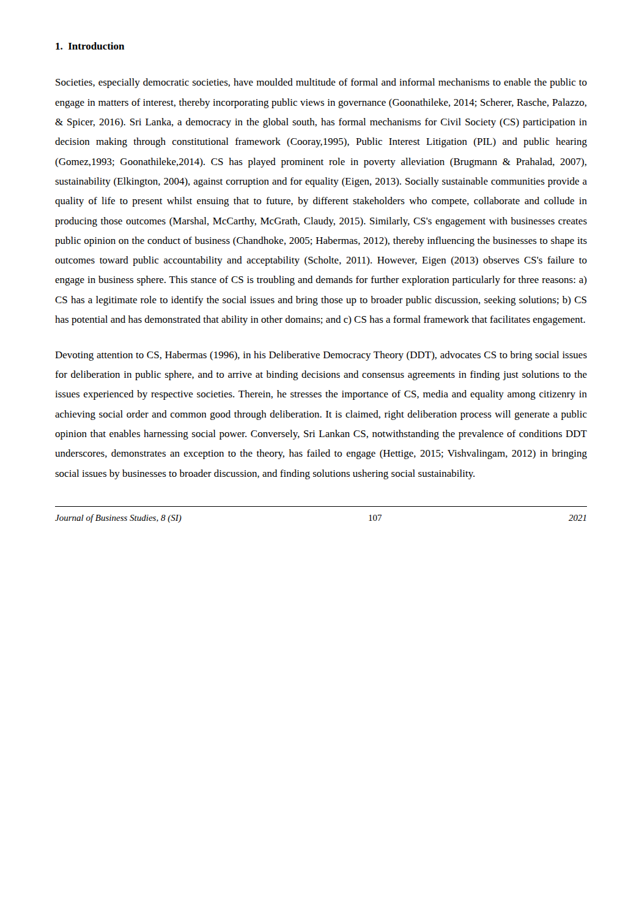1. Introduction
Societies, especially democratic societies, have moulded multitude of formal and informal mechanisms to enable the public to engage in matters of interest, thereby incorporating public views in governance (Goonathileke, 2014; Scherer, Rasche, Palazzo, & Spicer, 2016). Sri Lanka, a democracy in the global south, has formal mechanisms for Civil Society (CS) participation in decision making through constitutional framework (Cooray,1995), Public Interest Litigation (PIL) and public hearing (Gomez,1993; Goonathileke,2014). CS has played prominent role in poverty alleviation (Brugmann & Prahalad, 2007), sustainability (Elkington, 2004), against corruption and for equality (Eigen, 2013). Socially sustainable communities provide a quality of life to present whilst ensuing that to future, by different stakeholders who compete, collaborate and collude in producing those outcomes (Marshal, McCarthy, McGrath, Claudy, 2015). Similarly, CS's engagement with businesses creates public opinion on the conduct of business (Chandhoke, 2005; Habermas, 2012), thereby influencing the businesses to shape its outcomes toward public accountability and acceptability (Scholte, 2011). However, Eigen (2013) observes CS's failure to engage in business sphere. This stance of CS is troubling and demands for further exploration particularly for three reasons: a) CS has a legitimate role to identify the social issues and bring those up to broader public discussion, seeking solutions; b) CS has potential and has demonstrated that ability in other domains; and c) CS has a formal framework that facilitates engagement.
Devoting attention to CS, Habermas (1996), in his Deliberative Democracy Theory (DDT), advocates CS to bring social issues for deliberation in public sphere, and to arrive at binding decisions and consensus agreements in finding just solutions to the issues experienced by respective societies. Therein, he stresses the importance of CS, media and equality among citizenry in achieving social order and common good through deliberation. It is claimed, right deliberation process will generate a public opinion that enables harnessing social power. Conversely, Sri Lankan CS, notwithstanding the prevalence of conditions DDT underscores, demonstrates an exception to the theory, has failed to engage (Hettige, 2015; Vishvalingam, 2012) in bringing social issues by businesses to broader discussion, and finding solutions ushering social sustainability.
Journal of Business Studies, 8 (SI) 107 2021